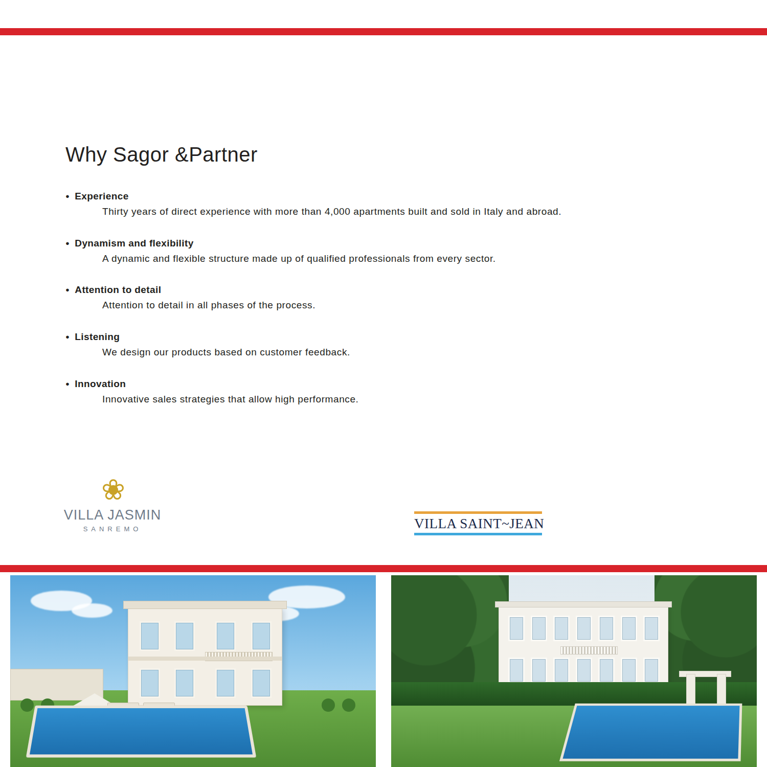Why Sagor &Partner
Experience Thirty years of direct experience with more than 4,000 apartments built and sold in Italy and abroad.
Dynamism and flexibility A dynamic and flexible structure made up of qualified professionals from every sector.
Attention to detail Attention to detail in all phases of the process.
Listening We design our products based on customer feedback.
Innovation Innovative sales strategies that allow high performance.
❀
VILLA JASMIN
SANREMO
VILLA SAINT~JEAN